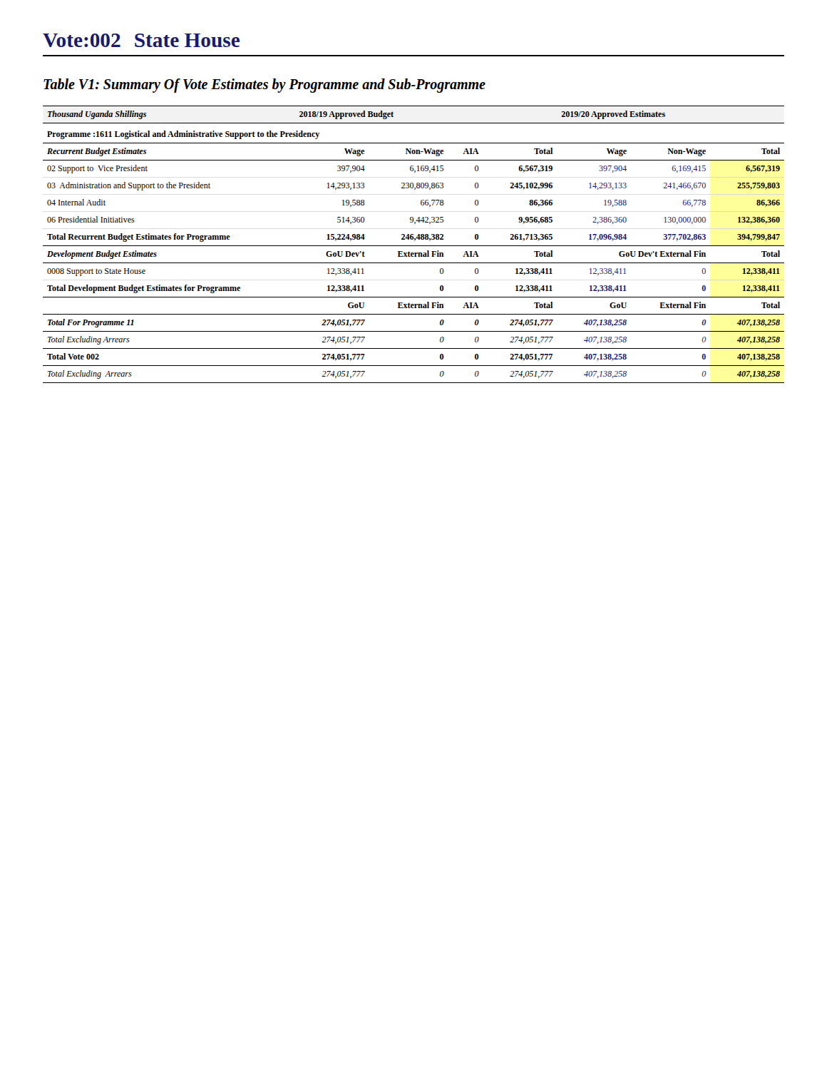Vote:002 State House
Table V1: Summary Of Vote Estimates by Programme and Sub-Programme
| Thousand Uganda Shillings | 2018/19 Approved Budget | 2019/20 Approved Estimates |
| --- | --- | --- |
| Programme :1611 Logistical and Administrative Support to the Presidency |
| Recurrent Budget Estimates | Wage | Non-Wage | AIA | Total | Wage | Non-Wage | Total |
| 02 Support to Vice President | 397,904 | 6,169,415 | 0 | 6,567,319 | 397,904 | 6,169,415 | 6,567,319 |
| 03 Administration and Support to the President | 14,293,133 | 230,809,863 | 0 | 245,102,996 | 14,293,133 | 241,466,670 | 255,759,803 |
| 04 Internal Audit | 19,588 | 66,778 | 0 | 86,366 | 19,588 | 66,778 | 86,366 |
| 06 Presidential Initiatives | 514,360 | 9,442,325 | 0 | 9,956,685 | 2,386,360 | 130,000,000 | 132,386,360 |
| Total Recurrent Budget Estimates for Programme | 15,224,984 | 246,488,382 | 0 | 261,713,365 | 17,096,984 | 377,702,863 | 394,799,847 |
| Development Budget Estimates | GoU Dev't | External Fin | AIA | Total | GoU Dev't External Fin | Total |
| 0008 Support to State House | 12,338,411 | 0 | 0 | 12,338,411 | 12,338,411 | 0 | 12,338,411 |
| Total Development Budget Estimates for Programme | 12,338,411 | 0 | 0 | 12,338,411 | 12,338,411 | 0 | 12,338,411 |
| | GoU | External Fin | AIA | Total | GoU | External Fin | Total |
| Total For Programme 11 | 274,051,777 | 0 | 0 | 274,051,777 | 407,138,258 | 0 | 407,138,258 |
| Total Excluding Arrears | 274,051,777 | 0 | 0 | 274,051,777 | 407,138,258 | 0 | 407,138,258 |
| Total Vote 002 | 274,051,777 | 0 | 0 | 274,051,777 | 407,138,258 | 0 | 407,138,258 |
| Total Excluding Arrears | 274,051,777 | 0 | 0 | 274,051,777 | 407,138,258 | 0 | 407,138,258 |